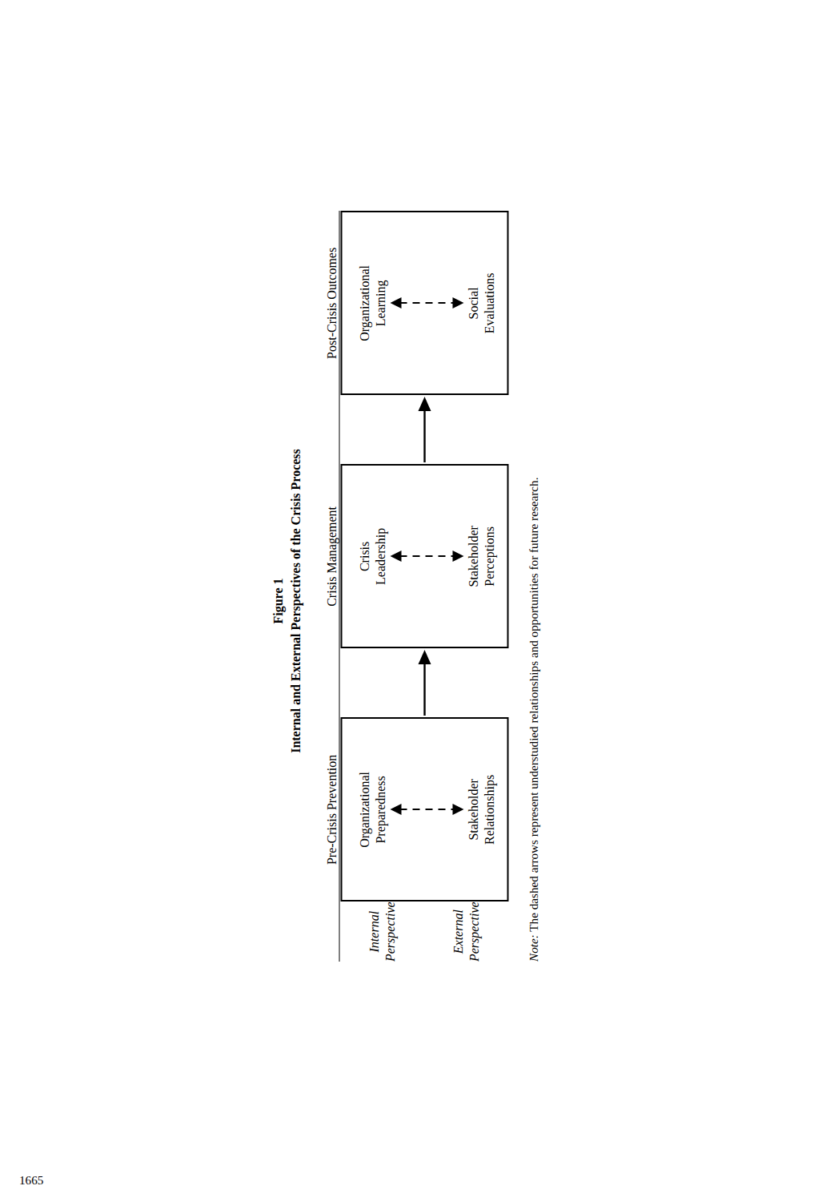Figure 1 Internal and External Perspectives of the Crisis Process
| | Pre-Crisis Prevention | | Crisis Management | | Post-Crisis Outcomes |
| Internal Perspective | Organizational Preparedness Stakeholder Relationships | | Crisis Leadership Stakeholder Perceptions | | Organizational Learning Social Evaluations |
| External Perspective |
Note: The dashed arrows represent understudied relationships and opportunities for future research.
1665